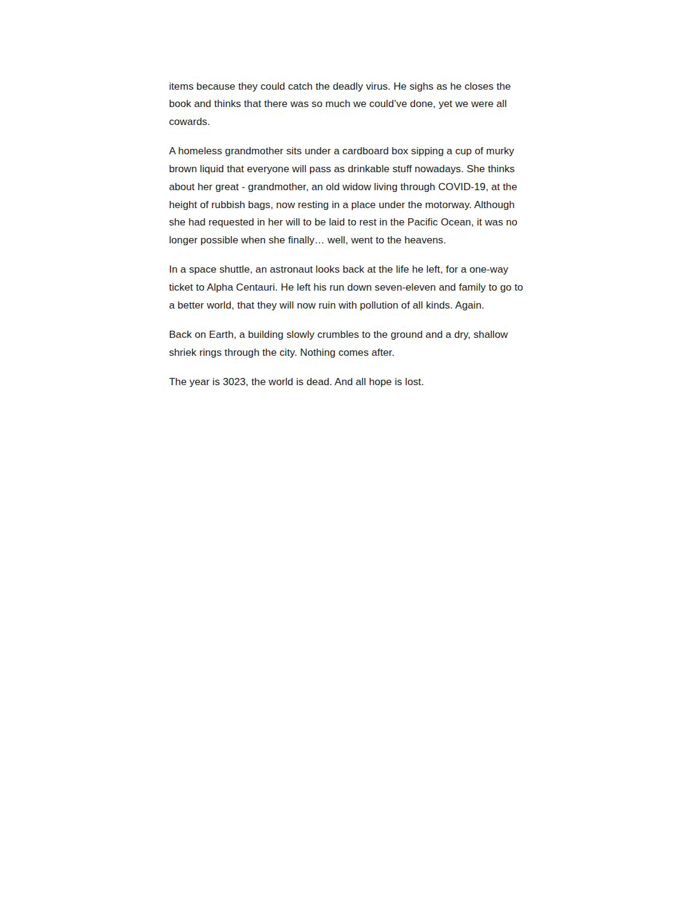items because they could catch the deadly virus. He sighs as he closes the book and thinks that there was so much we could’ve done, yet we were all cowards.
A homeless grandmother sits under a cardboard box sipping a cup of murky brown liquid that everyone will pass as drinkable stuff nowadays. She thinks about her great - grandmother, an old widow living through COVID-19, at the height of rubbish bags, now resting in a place under the motorway. Although she had requested in her will to be laid to rest in the Pacific Ocean, it was no longer possible when she finally… well, went to the heavens.
In a space shuttle, an astronaut looks back at the life he left, for a one-way ticket to Alpha Centauri. He left his run down seven-eleven and family to go to a better world, that they will now ruin with pollution of all kinds. Again.
Back on Earth, a building slowly crumbles to the ground and a dry, shallow shriek rings through the city. Nothing comes after.
The year is 3023, the world is dead. And all hope is lost.